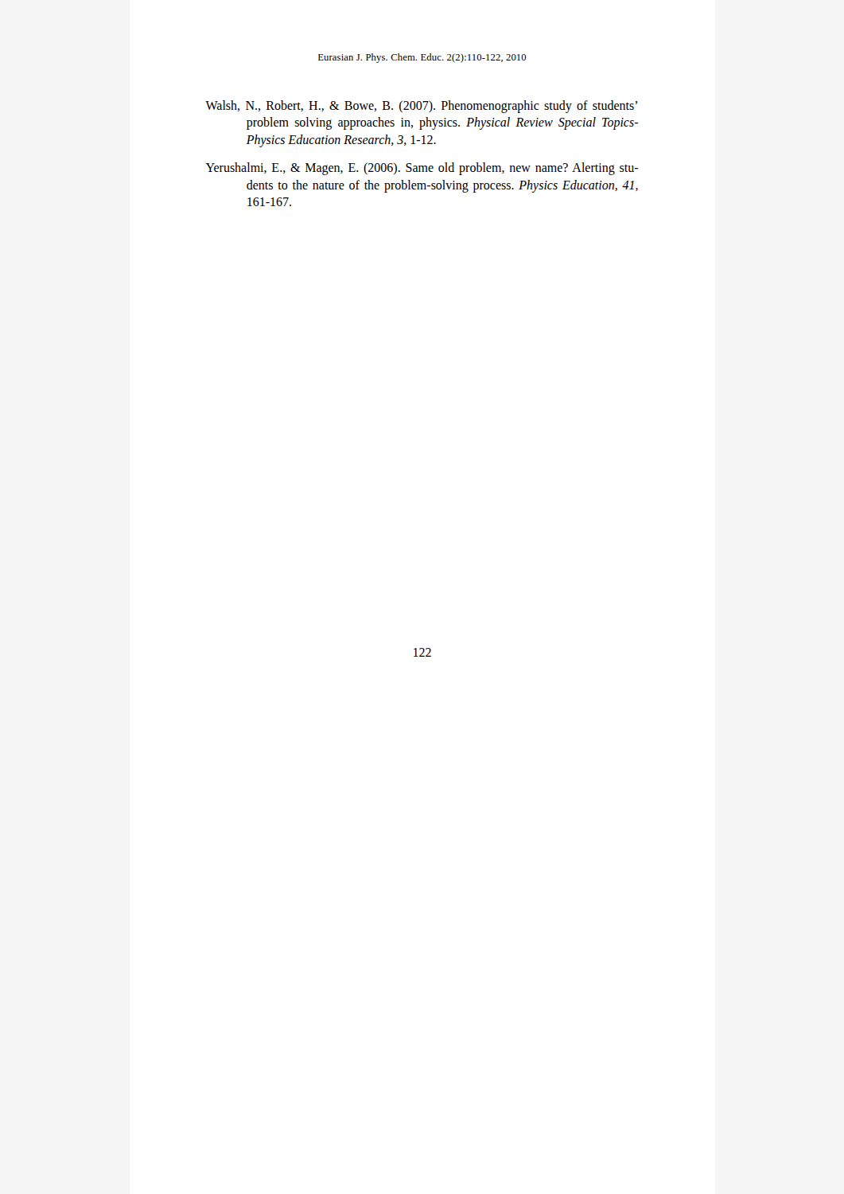Eurasian J. Phys. Chem. Educ. 2(2):110-122, 2010
Walsh, N., Robert, H., & Bowe, B. (2007). Phenomenographic study of students’ problem solving approaches in, physics. Physical Review Special Topics-Physics Education Research, 3, 1-12.
Yerushalmi, E., & Magen, E. (2006). Same old problem, new name? Alerting students to the nature of the problem-solving process. Physics Education, 41, 161-167.
122